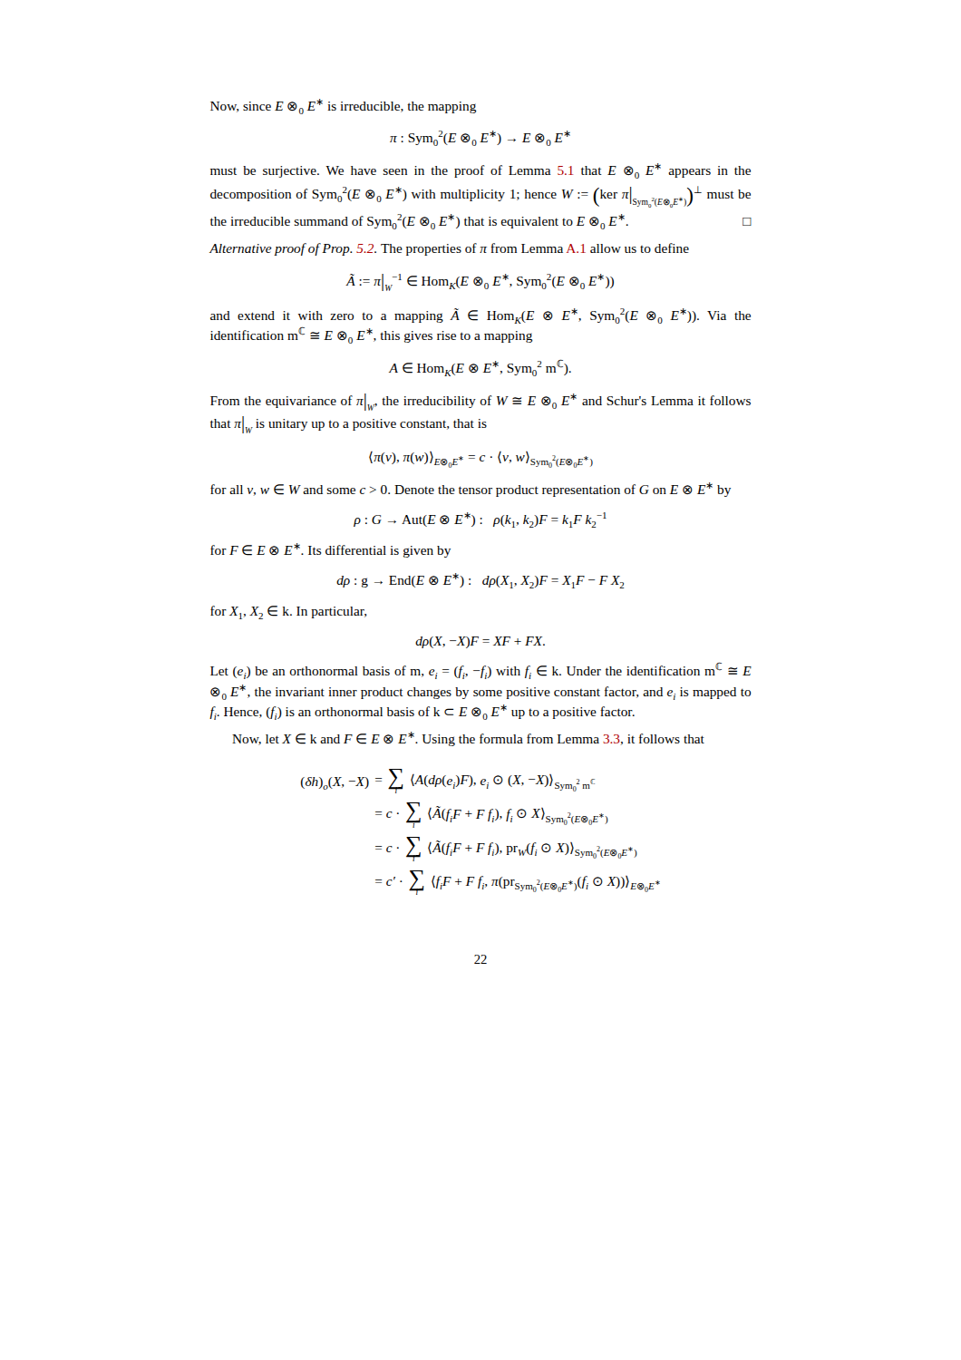Now, since E ⊗0 E∗ is irreducible, the mapping
π : Sym02(E ⊗0 E∗) → E ⊗0 E∗
must be surjective. We have seen in the proof of Lemma 5.1 that E ⊗0 E∗ appears in the decomposition of Sym02(E ⊗0 E∗) with multiplicity 1; hence W := (ker π|Sym02(E⊗0E∗))⊥ must be the irreducible summand of Sym02(E ⊗0 E∗) that is equivalent to E ⊗0 E∗. □
Alternative proof of Prop. 5.2. The properties of π from Lemma A.1 allow us to define
Ã := π|W−1 ∈ HomK(E ⊗0 E∗, Sym02(E ⊗0 E∗))
and extend it with zero to a mapping Ã ∈ HomK(E ⊗ E∗, Sym02(E ⊗0 E∗)). Via the identification mℂ ≅ E ⊗0 E∗, this gives rise to a mapping
A ∈ HomK(E ⊗ E∗, Sym02 mℂ).
From the equivariance of π|W, the irreducibility of W ≅ E ⊗0 E∗ and Schur's Lemma it follows that π|W is unitary up to a positive constant, that is
⟨π(v), π(w)⟩E⊗0E∗ = c · ⟨v, w⟩Sym02(E⊗0E∗)
for all v, w ∈ W and some c > 0. Denote the tensor product representation of G on E ⊗ E∗ by
ρ : G → Aut(E ⊗ E∗) : ρ(k1, k2)F = k1F k2−1
for F ∈ E ⊗ E∗. Its differential is given by
dρ : g → End(E ⊗ E∗) : dρ(X1, X2)F = X1F − F X2
for X1, X2 ∈ k. In particular,
dρ(X, −X)F = XF + FX.
Let (ei) be an orthonormal basis of m, ei = (fi, −fi) with fi ∈ k. Under the identification mℂ ≅ E ⊗0 E∗, the invariant inner product changes by some positive constant factor, and ei is mapped to fi. Hence, (fi) is an orthonormal basis of k ⊂ E ⊗0 E∗ up to a positive factor.
Now, let X ∈ k and F ∈ E ⊗ E∗. Using the formula from Lemma 3.3, it follows that
| ( δh ) o ( X , − X ) | = ∑ i ⟨ A ( dρ ( e i ) F ), e i ⊙ ( X , − X )⟩ Sym 0 2 m ℂ |
| | = c · ∑ i ⟨ Ã ( f i F + F f i ), f i ⊙ X ⟩ Sym 0 2 ( E ⊗ 0 E ∗ ) |
| | = c · ∑ i ⟨ Ã ( f i F + F f i ), pr W ( f i ⊙ X )⟩ Sym 0 2 ( E ⊗ 0 E ∗ ) |
| | = c′ · ∑ i ⟨ f i F + F f i , π (pr Sym 0 2 ( E ⊗ 0 E ∗ ) ( f i ⊙ X ))⟩ E ⊗ 0 E ∗ |
22